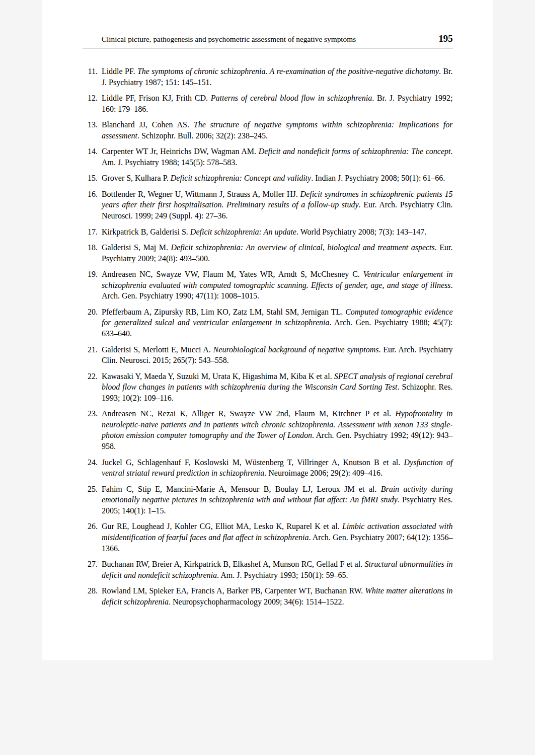Clinical picture, pathogenesis and psychometric assessment of negative symptoms 195
11. Liddle PF. The symptoms of chronic schizophrenia. A re-examination of the positive-negative dichotomy. Br. J. Psychiatry 1987; 151: 145–151.
12. Liddle PF, Frison KJ, Frith CD. Patterns of cerebral blood flow in schizophrenia. Br. J. Psychiatry 1992; 160: 179–186.
13. Blanchard JJ, Cohen AS. The structure of negative symptoms within schizophrenia: Implications for assessment. Schizophr. Bull. 2006; 32(2): 238–245.
14. Carpenter WT Jr, Heinrichs DW, Wagman AM. Deficit and nondeficit forms of schizophrenia: The concept. Am. J. Psychiatry 1988; 145(5): 578–583.
15. Grover S, Kulhara P. Deficit schizophrenia: Concept and validity. Indian J. Psychiatry 2008; 50(1): 61–66.
16. Bottlender R, Wegner U, Wittmann J, Strauss A, Moller HJ. Deficit syndromes in schizophrenic patients 15 years after their first hospitalisation. Preliminary results of a follow-up study. Eur. Arch. Psychiatry Clin. Neurosci. 1999; 249 (Suppl. 4): 27–36.
17. Kirkpatrick B, Galderisi S. Deficit schizophrenia: An update. World Psychiatry 2008; 7(3): 143–147.
18. Galderisi S, Maj M. Deficit schizophrenia: An overview of clinical, biological and treatment aspects. Eur. Psychiatry 2009; 24(8): 493–500.
19. Andreasen NC, Swayze VW, Flaum M, Yates WR, Arndt S, McChesney C. Ventricular enlargement in schizophrenia evaluated with computed tomographic scanning. Effects of gender, age, and stage of illness. Arch. Gen. Psychiatry 1990; 47(11): 1008–1015.
20. Pfefferbaum A, Zipursky RB, Lim KO, Zatz LM, Stahl SM, Jernigan TL. Computed tomographic evidence for generalized sulcal and ventricular enlargement in schizophrenia. Arch. Gen. Psychiatry 1988; 45(7): 633–640.
21. Galderisi S, Merlotti E, Mucci A. Neurobiological background of negative symptoms. Eur. Arch. Psychiatry Clin. Neurosci. 2015; 265(7): 543–558.
22. Kawasaki Y, Maeda Y, Suzuki M, Urata K, Higashima M, Kiba K et al. SPECT analysis of regional cerebral blood flow changes in patients with schizophrenia during the Wisconsin Card Sorting Test. Schizophr. Res. 1993; 10(2): 109–116.
23. Andreasen NC, Rezai K, Alliger R, Swayze VW 2nd, Flaum M, Kirchner P et al. Hypofrontality in neuroleptic-naive patients and in patients witch chronic schizophrenia. Assessment with xenon 133 single-photon emission computer tomography and the Tower of London. Arch. Gen. Psychiatry 1992; 49(12): 943–958.
24. Juckel G, Schlagenhauf F, Koslowski M, Wüstenberg T, Villringer A, Knutson B et al. Dysfunction of ventral striatal reward prediction in schizophrenia. Neuroimage 2006; 29(2): 409–416.
25. Fahim C, Stip E, Mancini-Marie A, Mensour B, Boulay LJ, Leroux JM et al. Brain activity during emotionally negative pictures in schizophrenia with and without flat affect: An fMRI study. Psychiatry Res. 2005; 140(1): 1–15.
26. Gur RE, Loughead J, Kohler CG, Elliot MA, Lesko K, Ruparel K et al. Limbic activation associated with misidentification of fearful faces and flat affect in schizophrenia. Arch. Gen. Psychiatry 2007; 64(12): 1356–1366.
27. Buchanan RW, Breier A, Kirkpatrick B, Elkashef A, Munson RC, Gellad F et al. Structural abnormalities in deficit and nondeficit schizophrenia. Am. J. Psychiatry 1993; 150(1): 59–65.
28. Rowland LM, Spieker EA, Francis A, Barker PB, Carpenter WT, Buchanan RW. White matter alterations in deficit schizophrenia. Neuropsychopharmacology 2009; 34(6): 1514–1522.